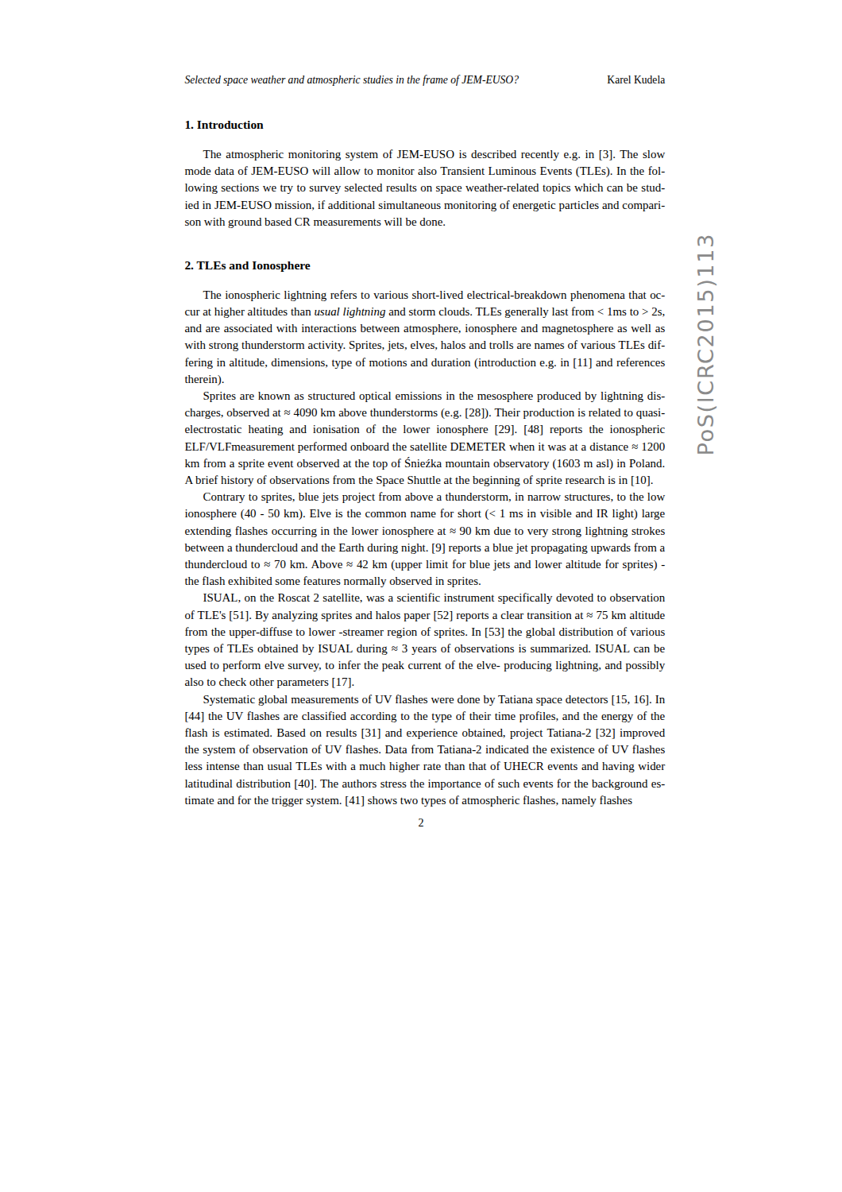Selected space weather and atmospheric studies in the frame of JEM-EUSO? Karel Kudela
PoS(ICRC2015)113
1. Introduction
The atmospheric monitoring system of JEM-EUSO is described recently e.g. in [3]. The slow mode data of JEM-EUSO will allow to monitor also Transient Luminous Events (TLEs). In the following sections we try to survey selected results on space weather-related topics which can be studied in JEM-EUSO mission, if additional simultaneous monitoring of energetic particles and comparison with ground based CR measurements will be done.
2. TLEs and Ionosphere
The ionospheric lightning refers to various short-lived electrical-breakdown phenomena that occur at higher altitudes than usual lightning and storm clouds. TLEs generally last from < 1ms to > 2s, and are associated with interactions between atmosphere, ionosphere and magnetosphere as well as with strong thunderstorm activity. Sprites, jets, elves, halos and trolls are names of various TLEs differing in altitude, dimensions, type of motions and duration (introduction e.g. in [11] and references therein).
Sprites are known as structured optical emissions in the mesosphere produced by lightning discharges, observed at ≈ 4090 km above thunderstorms (e.g. [28]). Their production is related to quasi-electrostatic heating and ionisation of the lower ionosphere [29]. [48] reports the ionospheric ELF/VLFmeasurement performed onboard the satellite DEMETER when it was at a distance ≈ 1200 km from a sprite event observed at the top of Śnieźka mountain observatory (1603 m asl) in Poland. A brief history of observations from the Space Shuttle at the beginning of sprite research is in [10].
Contrary to sprites, blue jets project from above a thunderstorm, in narrow structures, to the low ionosphere (40 - 50 km). Elve is the common name for short (< 1 ms in visible and IR light) large extending flashes occurring in the lower ionosphere at ≈ 90 km due to very strong lightning strokes between a thundercloud and the Earth during night. [9] reports a blue jet propagating upwards from a thundercloud to ≈ 70 km. Above ≈ 42 km (upper limit for blue jets and lower altitude for sprites) - the flash exhibited some features normally observed in sprites.
ISUAL, on the Roscat 2 satellite, was a scientific instrument specifically devoted to observation of TLE's [51]. By analyzing sprites and halos paper [52] reports a clear transition at ≈ 75 km altitude from the upper-diffuse to lower -streamer region of sprites. In [53] the global distribution of various types of TLEs obtained by ISUAL during ≈ 3 years of observations is summarized. ISUAL can be used to perform elve survey, to infer the peak current of the elve- producing lightning, and possibly also to check other parameters [17].
Systematic global measurements of UV flashes were done by Tatiana space detectors [15, 16]. In [44] the UV flashes are classified according to the type of their time profiles, and the energy of the flash is estimated. Based on results [31] and experience obtained, project Tatiana-2 [32] improved the system of observation of UV flashes. Data from Tatiana-2 indicated the existence of UV flashes less intense than usual TLEs with a much higher rate than that of UHECR events and having wider latitudinal distribution [40]. The authors stress the importance of such events for the background estimate and for the trigger system. [41] shows two types of atmospheric flashes, namely flashes
2